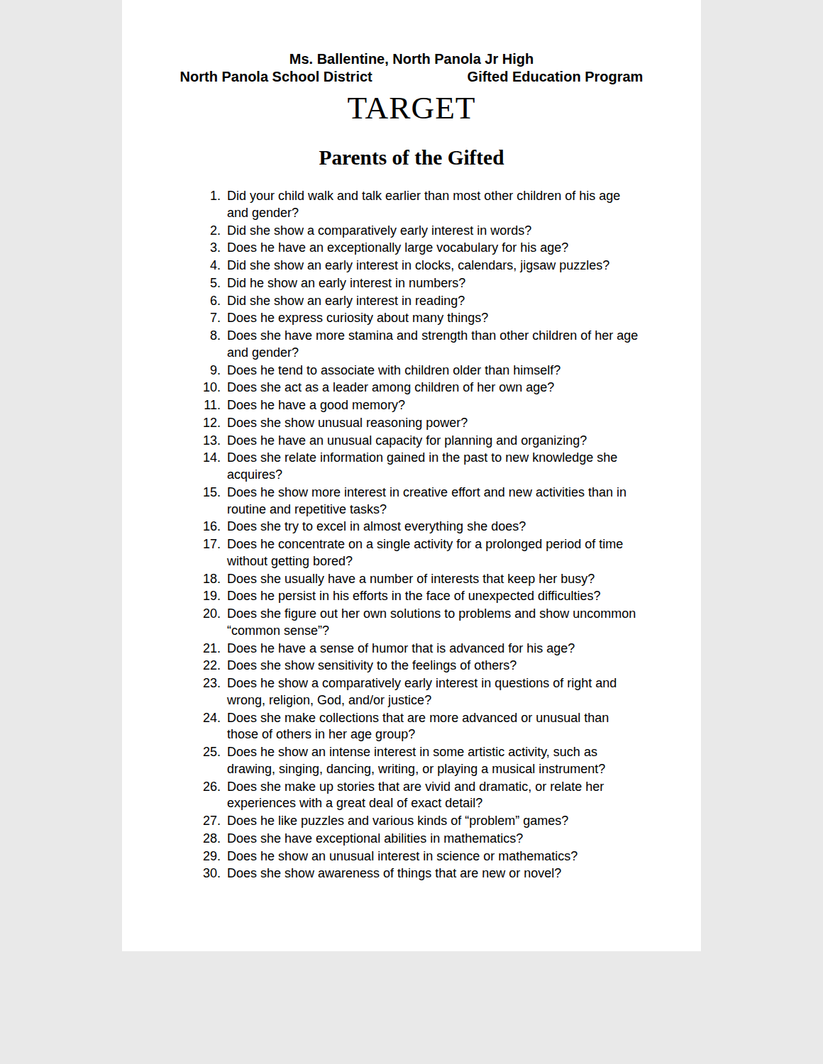Ms. Ballentine, North Panola Jr High
North Panola School District Gifted Education Program
TARGET
Parents of the Gifted
Did your child walk and talk earlier than most other children of his age and gender?
Did she show a comparatively early interest in words?
Does he have an exceptionally large vocabulary for his age?
Did she show an early interest in clocks, calendars, jigsaw puzzles?
Did he show an early interest in numbers?
Did she show an early interest in reading?
Does he express curiosity about many things?
Does she have more stamina and strength than other children of her age and gender?
Does he tend to associate with children older than himself?
Does she act as a leader among children of her own age?
Does he have a good memory?
Does she show unusual reasoning power?
Does he have an unusual capacity for planning and organizing?
Does she relate information gained in the past to new knowledge she acquires?
Does he show more interest in creative effort and new activities than in routine and repetitive tasks?
Does she try to excel in almost everything she does?
Does he concentrate on a single activity for a prolonged period of time without getting bored?
Does she usually have a number of interests that keep her busy?
Does he persist in his efforts in the face of unexpected difficulties?
Does she figure out her own solutions to problems and show uncommon “common sense”?
Does he have a sense of humor that is advanced for his age?
Does she show sensitivity to the feelings of others?
Does he show a comparatively early interest in questions of right and wrong, religion, God, and/or justice?
Does she make collections that are more advanced or unusual than those of others in her age group?
Does he show an intense interest in some artistic activity, such as drawing, singing, dancing, writing, or playing a musical instrument?
Does she make up stories that are vivid and dramatic, or relate her experiences with a great deal of exact detail?
Does he like puzzles and various kinds of “problem” games?
Does she have exceptional abilities in mathematics?
Does he show an unusual interest in science or mathematics?
Does she show awareness of things that are new or novel?